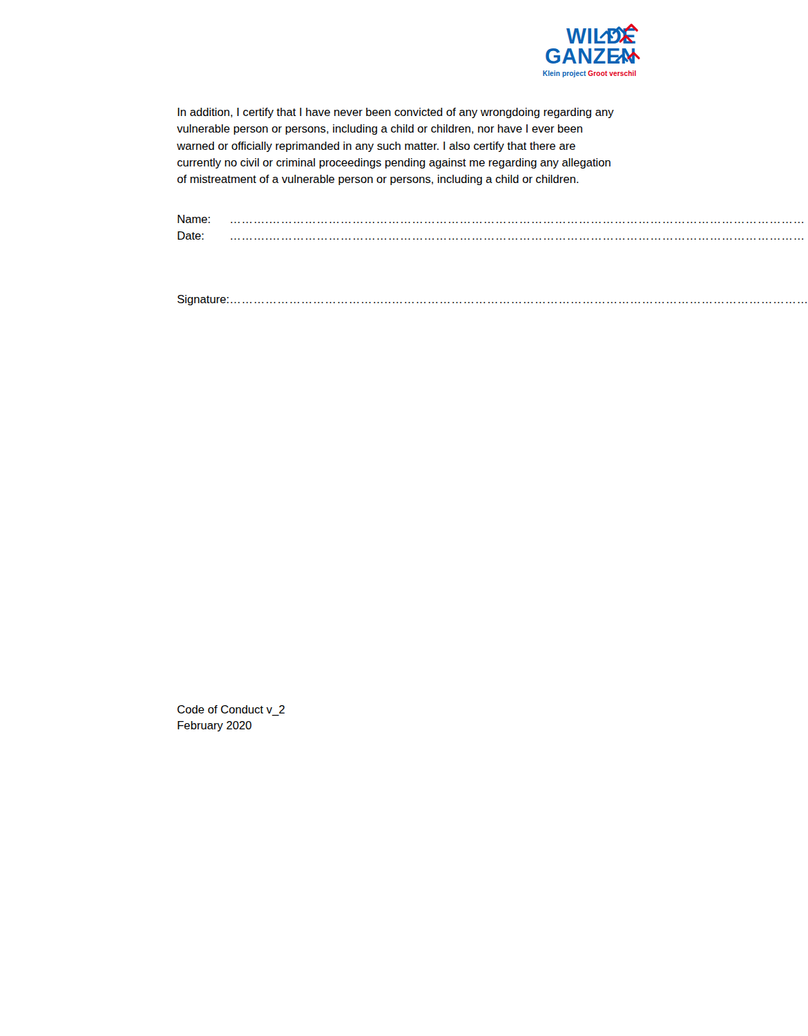WILDE GANZEN
Klein project Groot verschil
In addition, I certify that I have never been convicted of any wrongdoing regarding any vulnerable person or persons, including a child or children, nor have I ever been warned or officially reprimanded in any such matter. I also certify that there are currently no civil or criminal proceedings pending against me regarding any allegation of mistreatment of a vulnerable person or persons, including a child or children.
| Name: | ……….……………………………………………………………………………………………………………………… |
| Date: | ……….……………………………………………………………………………………………………………………… |
| Signature: | …………………………………..……………………………………………………………………………………………… |
Code of Conduct v_2
February 2020